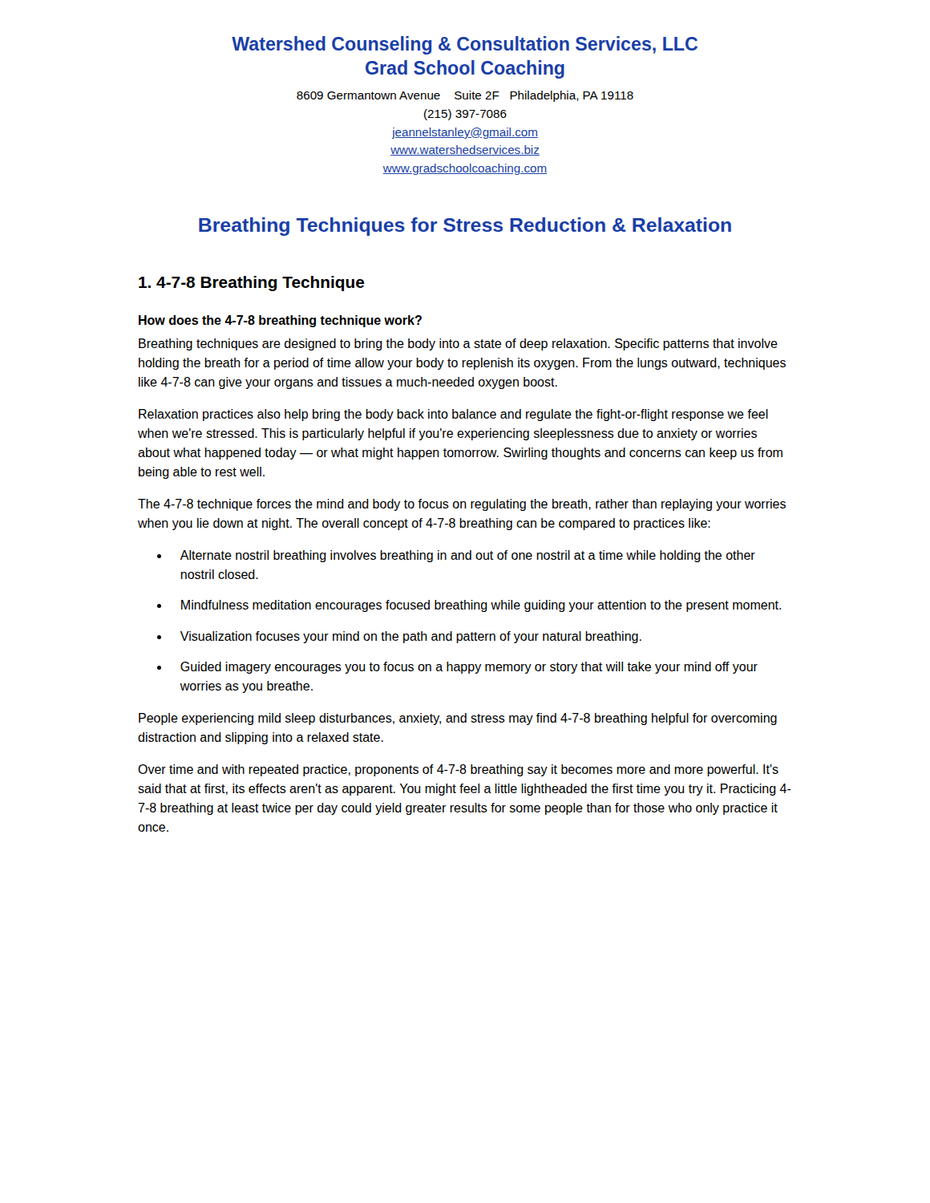Watershed Counseling & Consultation Services, LLC
Grad School Coaching
8609 Germantown Avenue Suite 2F Philadelphia, PA 19118
(215) 397-7086
jeannelstanley@gmail.com
www.watershedservices.biz
www.gradschoolcoaching.com
Breathing Techniques for Stress Reduction & Relaxation
1. 4-7-8 Breathing Technique
How does the 4-7-8 breathing technique work?
Breathing techniques are designed to bring the body into a state of deep relaxation. Specific patterns that involve holding the breath for a period of time allow your body to replenish its oxygen. From the lungs outward, techniques like 4-7-8 can give your organs and tissues a much-needed oxygen boost.
Relaxation practices also help bring the body back into balance and regulate the fight-or-flight response we feel when we're stressed. This is particularly helpful if you're experiencing sleeplessness due to anxiety or worries about what happened today — or what might happen tomorrow. Swirling thoughts and concerns can keep us from being able to rest well.
The 4-7-8 technique forces the mind and body to focus on regulating the breath, rather than replaying your worries when you lie down at night. The overall concept of 4-7-8 breathing can be compared to practices like:
Alternate nostril breathing involves breathing in and out of one nostril at a time while holding the other nostril closed.
Mindfulness meditation encourages focused breathing while guiding your attention to the present moment.
Visualization focuses your mind on the path and pattern of your natural breathing.
Guided imagery encourages you to focus on a happy memory or story that will take your mind off your worries as you breathe.
People experiencing mild sleep disturbances, anxiety, and stress may find 4-7-8 breathing helpful for overcoming distraction and slipping into a relaxed state.
Over time and with repeated practice, proponents of 4-7-8 breathing say it becomes more and more powerful. It's said that at first, its effects aren't as apparent. You might feel a little lightheaded the first time you try it. Practicing 4-7-8 breathing at least twice per day could yield greater results for some people than for those who only practice it once.